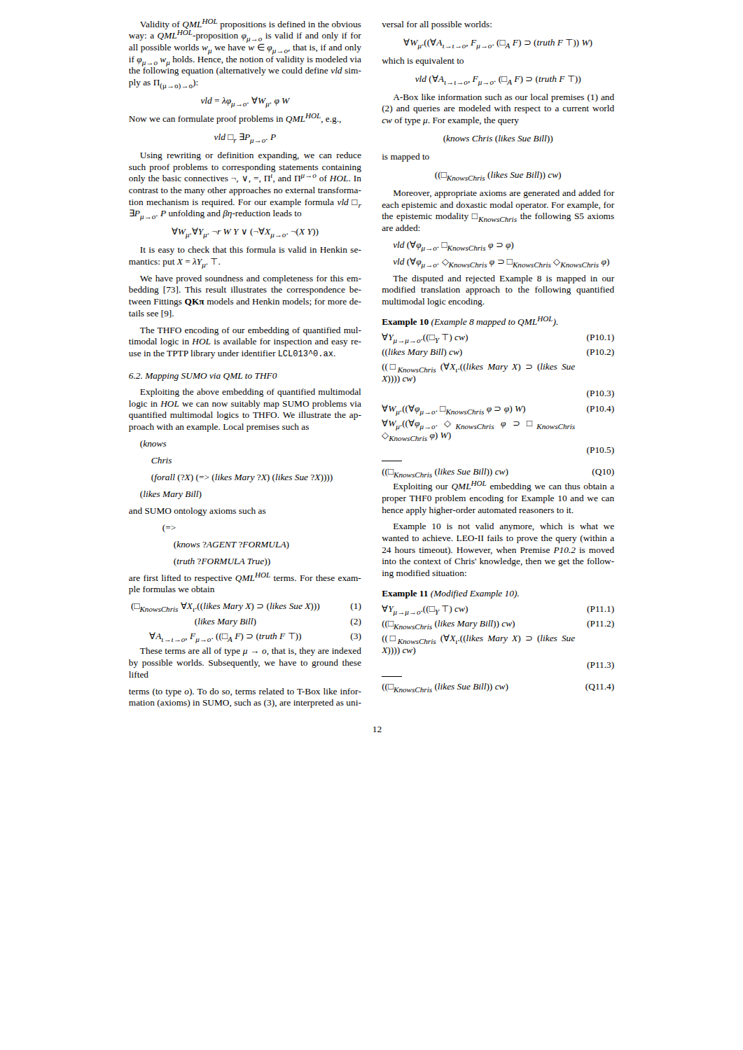Validity of QMLHOL propositions is defined in the obvious way: a QMLHOL-proposition φμ→o is valid if and only if for all possible worlds wμ we have w ∈ φμ→o, that is, if and only if φμ→o wμ holds. Hence, the notion of validity is modeled via the following equation (alternatively we could define vld simply as Π(μ→o)→o):
vld = λφμ→o. ∀Wμ. φ W
Now we can formulate proof problems in QMLHOL, e.g.,
vld □r ∃Pμ→o. P
Using rewriting or definition expanding, we can reduce such proof problems to corresponding statements containing only the basic connectives ¬, ∨, =, Πι, and Πμ→o of HOL. In contrast to the many other approaches no external transformation mechanism is required. For our example formula vld □r ∃Pμ→o. P unfolding and βη-reduction leads to
∀Wμ.∀Yμ. ¬r W Y ∨ (¬∀Xμ→o. ¬(X Y))
It is easy to check that this formula is valid in Henkin semantics: put X = λYμ. ⊤.
We have proved soundness and completeness for this embedding [73]. This result illustrates the correspondence between Fittings QKπ models and Henkin models; for more details see [9].
The THFO encoding of our embedding of quantified multimodal logic in HOL is available for inspection and easy reuse in the TPTP library under identifier LCL013^0.ax.
6.2. Mapping SUMO via QML to THF0
Exploiting the above embedding of quantified multimodal logic in HOL we can now suitably map SUMO problems via quantified multimodal logics to THFO. We illustrate the approach with an example. Local premises such as
(knows
Chris
(forall (?X) (=> (likes Mary ?X) (likes Sue ?X))))
(likes Mary Bill)
and SUMO ontology axioms such as
(=>
(knows ?AGENT ?FORMULA)
(truth ?FORMULA True))
are first lifted to respective QMLHOL terms. For these example formulas we obtain
(□KnowsChris ∀Xι.((likes Mary X) ⊃ (likes Sue X)))(1)
(likes Mary Bill)(2)
∀Aι→ι→o, Fμ→o. ((□A F) ⊃ (truth F ⊤))(3)
These terms are all of type μ → o, that is, they are indexed by possible worlds. Subsequently, we have to ground these lifted
terms (to type o). To do so, terms related to T-Box like information (axioms) in SUMO, such as (3), are interpreted as universal for all possible worlds:
∀Wμ.((∀Aι→ι→o, Fμ→o. (□A F) ⊃ (truth F ⊤)) W)
which is equivalent to
vld (∀Aι→ι→o, Fμ→o. (□A F) ⊃ (truth F ⊤))
A-Box like information such as our local premises (1) and (2) and queries are modeled with respect to a current world cw of type μ. For example, the query
(knows Chris (likes Sue Bill))
is mapped to
((□KnowsChris (likes Sue Bill)) cw)
Moreover, appropriate axioms are generated and added for each epistemic and doxastic modal operator. For example, for the epistemic modality □KnowsChris the following S5 axioms are added:
vld (∀φμ→o. □KnowsChris φ ⊃ φ)
vld (∀φμ→o. ◇KnowsChris φ ⊃ □KnowsChris ◇KnowsChris φ)
The disputed and rejected Example 8 is mapped in our modified translation approach to the following quantified multimodal logic encoding.
Example 10 (Example 8 mapped to QMLHOL).
∀Yμ→μ→o.((□Y ⊤) cw)(P10.1)
((likes Mary Bill) cw)(P10.2)
((□KnowsChris (∀Xι.((likes Mary X) ⊃ (likes Sue X)))) cw)
(P10.3)
∀Wμ.((∀φμ→o. □KnowsChris φ ⊃ φ) W)(P10.4)
∀Wμ.((∀φμ→o. ◇KnowsChris φ ⊃ □KnowsChris ◇KnowsChris φ) W)
(P10.5)
((□KnowsChris (likes Sue Bill)) cw)(Q10)
Exploiting our QMLHOL embedding we can thus obtain a proper THF0 problem encoding for Example 10 and we can hence apply higher-order automated reasoners to it.
Example 10 is not valid anymore, which is what we wanted to achieve. LEO-II fails to prove the query (within a 24 hours timeout). However, when Premise P10.2 is moved into the context of Chris' knowledge, then we get the following modified situation:
Example 11 (Modified Example 10).
∀Yμ→μ→o.((□Y ⊤) cw)(P11.1)
((□KnowsChris (likes Mary Bill)) cw)(P11.2)
((□KnowsChris (∀Xι.((likes Mary X) ⊃ (likes Sue X)))) cw)
(P11.3)
((□KnowsChris (likes Sue Bill)) cw)(Q11.4)
12